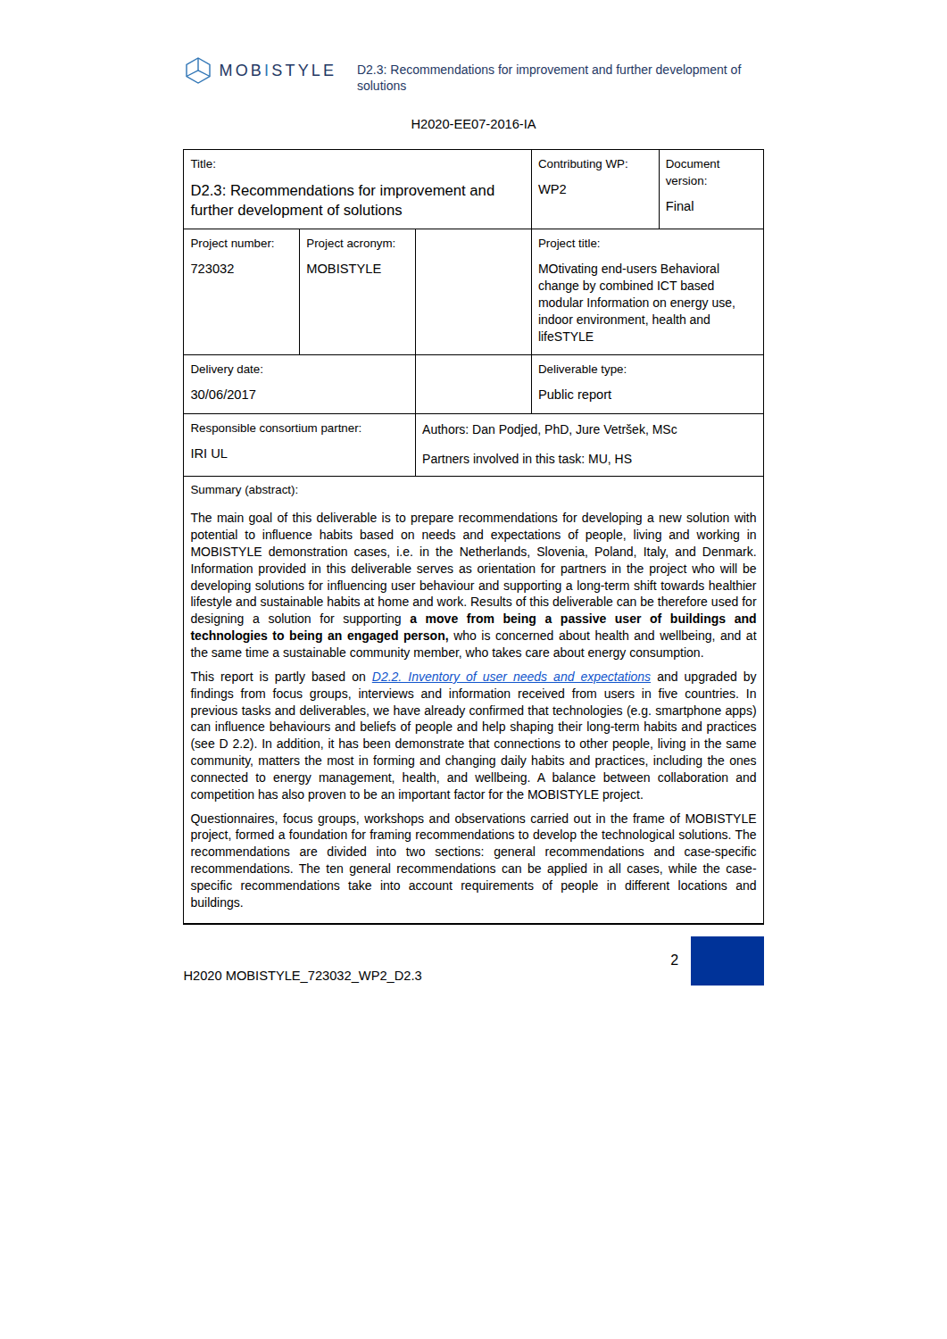MOBISTYLE
D2.3: Recommendations for improvement and further development of solutions
H2020-EE07-2016-IA
| Title: D2.3: Recommendations for improvement and further development of solutions | Contributing WP: WP2 | Document version: Final |
| Project number: 723032 | Project acronym: MOBISTYLE | | Project title: MOtivating end-users Behavioral change by combined ICT based modular Information on energy use, indoor environment, health and lifeSTYLE |
| Delivery date: 30/06/2017 | | Deliverable type: Public report |
| Responsible consortium partner: IRI UL | Authors: Dan Podjed, PhD, Jure Vetršek, MSc Partners involved in this task: MU, HS |
| Summary (abstract): The main goal of this deliverable is to prepare recommendations for developing a new solution with potential to influence habits based on needs and expectations of people, living and working in MOBISTYLE demonstration cases, i.e. in the Netherlands, Slovenia, Poland, Italy, and Denmark. Information provided in this deliverable serves as orientation for partners in the project who will be developing solutions for influencing user behaviour and supporting a long-term shift towards healthier lifestyle and sustainable habits at home and work. Results of this deliverable can be therefore used for designing a solution for supporting a move from being a passive user of buildings and technologies to being an engaged person, who is concerned about health and wellbeing, and at the same time a sustainable community member, who takes care about energy consumption. This report is partly based on D2.2. Inventory of user needs and expectations and upgraded by findings from focus groups, interviews and information received from users in five countries. In previous tasks and deliverables, we have already confirmed that technologies (e.g. smartphone apps) can influence behaviours and beliefs of people and help shaping their long-term habits and practices (see D 2.2). In addition, it has been demonstrate that connections to other people, living in the same community, matters the most in forming and changing daily habits and practices, including the ones connected to energy management, health, and wellbeing. A balance between collaboration and competition has also proven to be an important factor for the MOBISTYLE project. Questionnaires, focus groups, workshops and observations carried out in the frame of MOBISTYLE project, formed a foundation for framing recommendations to develop the technological solutions. The recommendations are divided into two sections: general recommendations and case-specific recommendations. The ten general recommendations can be applied in all cases, while the case-specific recommendations take into account requirements of people in different locations and buildings. |
H2020 MOBISTYLE_723032_WP2_D2.3
2